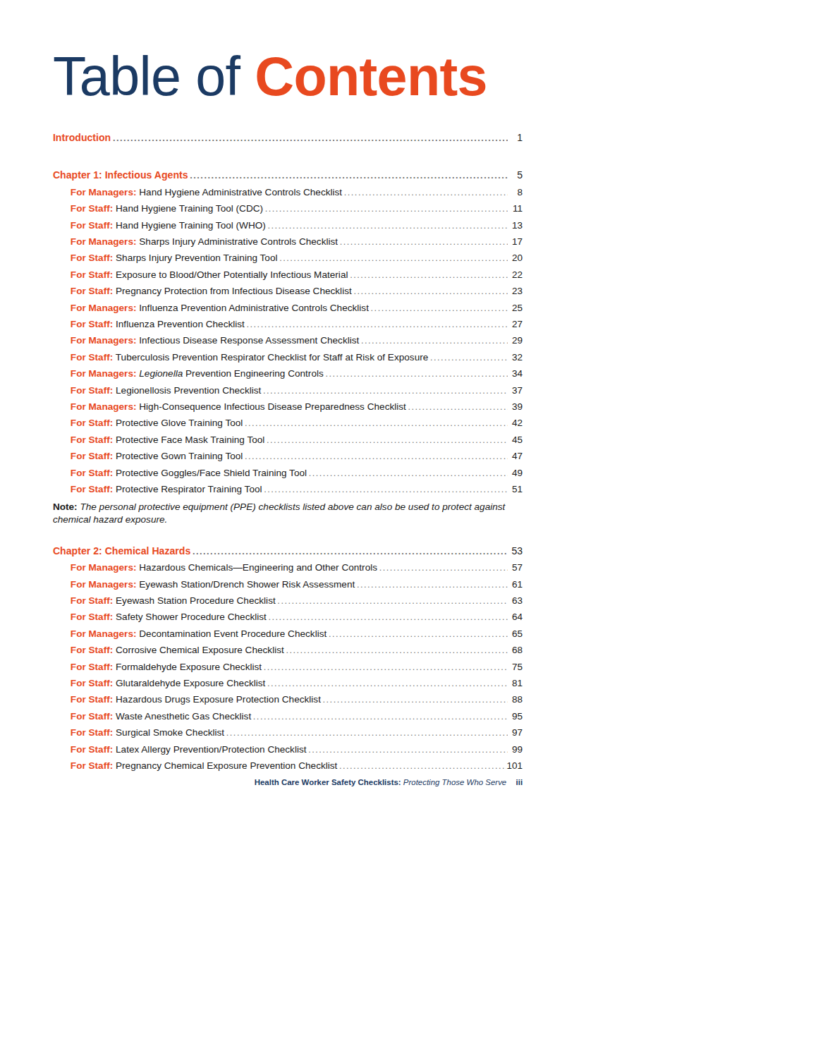Table of Contents
Introduction ........................................................................................................................................................... 1
Chapter 1: Infectious Agents ....................................................................................................................... 5
For Managers: Hand Hygiene Administrative Controls Checklist ................................................................. 8
For Staff: Hand Hygiene Training Tool (CDC) ......................................................................................... 11
For Staff: Hand Hygiene Training Tool (WHO) ........................................................................................ 13
For Managers: Sharps Injury Administrative Controls Checklist ................................................................... 17
For Staff: Sharps Injury Prevention Training Tool ................................................................................... 20
For Staff: Exposure to Blood/Other Potentially Infectious Material ........................................................... 22
For Staff: Pregnancy Protection from Infectious Disease Checklist ........................................................... 23
For Managers: Influenza Prevention Administrative Controls Checklist ......................................................... 25
For Staff: Influenza Prevention Checklist ................................................................................................. 27
For Managers: Infectious Disease Response Assessment Checklist ............................................................. 29
For Staff: Tuberculosis Prevention Respirator Checklist for Staff at Risk of Exposure .................................... 32
For Managers: Legionella Prevention Engineering Controls ......................................................................... 34
For Staff: Legionellosis Prevention Checklist ......................................................................................... 37
For Managers: High-Consequence Infectious Disease Preparedness Checklist ............................................ 39
For Staff: Protective Glove Training Tool ................................................................................................. 42
For Staff: Protective Face Mask Training Tool ......................................................................................... 45
For Staff: Protective Gown Training Tool ................................................................................................. 47
For Staff: Protective Goggles/Face Shield Training Tool ............................................................................. 49
For Staff: Protective Respirator Training Tool ......................................................................................... 51
Note: The personal protective equipment (PPE) checklists listed above can also be used to protect against chemical hazard exposure.
Chapter 2: Chemical Hazards ..................................................................................................................... 53
For Managers: Hazardous Chemicals—Engineering and Other Controls ....................................................... 57
For Managers: Eyewash Station/Drench Shower Risk Assessment ............................................................ 61
For Staff: Eyewash Station Procedure Checklist ..................................................................................... 63
For Staff: Safety Shower Procedure Checklist ......................................................................................... 64
For Managers: Decontamination Event Procedure Checklist ....................................................................... 65
For Staff: Corrosive Chemical Exposure Checklist ................................................................................. 68
For Staff: Formaldehyde Exposure Checklist ......................................................................................... 75
For Staff: Glutaraldehyde Exposure Checklist ......................................................................................... 81
For Staff: Hazardous Drugs Exposure Protection Checklist ......................................................................... 88
For Staff: Waste Anesthetic Gas Checklist ......................................................................................... 95
For Staff: Surgical Smoke Checklist ......................................................................................... 97
For Staff: Latex Allergy Prevention/Protection Checklist ............................................................................. 99
For Staff: Pregnancy Chemical Exposure Prevention Checklist ............................................................... 101
Health Care Worker Safety Checklists: Protecting Those Who Serve iii